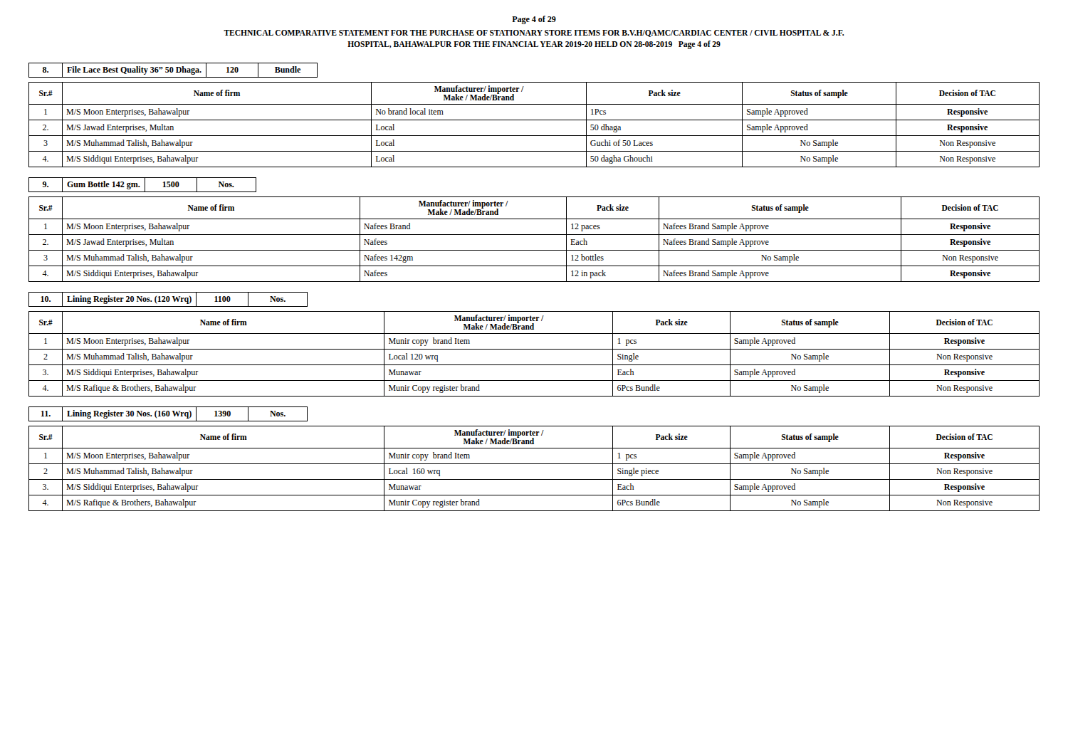Page 4 of 29
TECHNICAL COMPARATIVE STATEMENT FOR THE PURCHASE OF STATIONARY STORE ITEMS FOR B.V.H/QAMC/CARDIAC CENTER / CIVIL HOSPITAL & J.F.
HOSPITAL, BAHAWALPUR FOR THE FINANCIAL YEAR 2019-20 HELD ON 28-08-2019 Page 4 of 29
| 8. | File Lace Best Quality 36” 50 Dhaga. | 120 | Bundle |
| Sr.# | Name of firm | Manufacturer/ importer / Make / Made/Brand | Pack size | Status of sample | Decision of TAC |
| --- | --- | --- | --- | --- | --- |
| 1 | M/S Moon Enterprises, Bahawalpur | No brand local item | 1Pcs | Sample Approved | Responsive |
| 2. | M/S Jawad Enterprises, Multan | Local | 50 dhaga | Sample Approved | Responsive |
| 3 | M/S Muhammad Talish, Bahawalpur | Local | Guchi of 50 Laces | No Sample | Non Responsive |
| 4. | M/S Siddiqui Enterprises, Bahawalpur | Local | 50 dagha Ghouchi | No Sample | Non Responsive |
| 9. | Gum Bottle 142 gm. | 1500 | Nos. |
| Sr.# | Name of firm | Manufacturer/ importer / Make / Made/Brand | Pack size | Status of sample | Decision of TAC |
| --- | --- | --- | --- | --- | --- |
| 1 | M/S Moon Enterprises, Bahawalpur | Nafees Brand | 12 paces | Nafees Brand Sample Approve | Responsive |
| 2. | M/S Jawad Enterprises, Multan | Nafees | Each | Nafees Brand Sample Approve | Responsive |
| 3 | M/S Muhammad Talish, Bahawalpur | Nafees 142gm | 12 bottles | No Sample | Non Responsive |
| 4. | M/S Siddiqui Enterprises, Bahawalpur | Nafees | 12 in pack | Nafees Brand Sample Approve | Responsive |
| 10. | Lining Register 20 Nos. (120 Wrq) | 1100 | Nos. |
| Sr.# | Name of firm | Manufacturer/ importer / Make / Made/Brand | Pack size | Status of sample | Decision of TAC |
| --- | --- | --- | --- | --- | --- |
| 1 | M/S Moon Enterprises, Bahawalpur | Munir copy brand Item | 1 pcs | Sample Approved | Responsive |
| 2 | M/S Muhammad Talish, Bahawalpur | Local 120 wrq | Single | No Sample | Non Responsive |
| 3. | M/S Siddiqui Enterprises, Bahawalpur | Munawar | Each | Sample Approved | Responsive |
| 4. | M/S Rafique & Brothers, Bahawalpur | Munir Copy register brand | 6Pcs Bundle | No Sample | Non Responsive |
| 11. | Lining Register 30 Nos. (160 Wrq) | 1390 | Nos. |
| Sr.# | Name of firm | Manufacturer/ importer / Make / Made/Brand | Pack size | Status of sample | Decision of TAC |
| --- | --- | --- | --- | --- | --- |
| 1 | M/S Moon Enterprises, Bahawalpur | Munir copy brand Item | 1 pcs | Sample Approved | Responsive |
| 2 | M/S Muhammad Talish, Bahawalpur | Local 160 wrq | Single piece | No Sample | Non Responsive |
| 3. | M/S Siddiqui Enterprises, Bahawalpur | Munawar | Each | Sample Approved | Responsive |
| 4. | M/S Rafique & Brothers, Bahawalpur | Munir Copy register brand | 6Pcs Bundle | No Sample | Non Responsive |